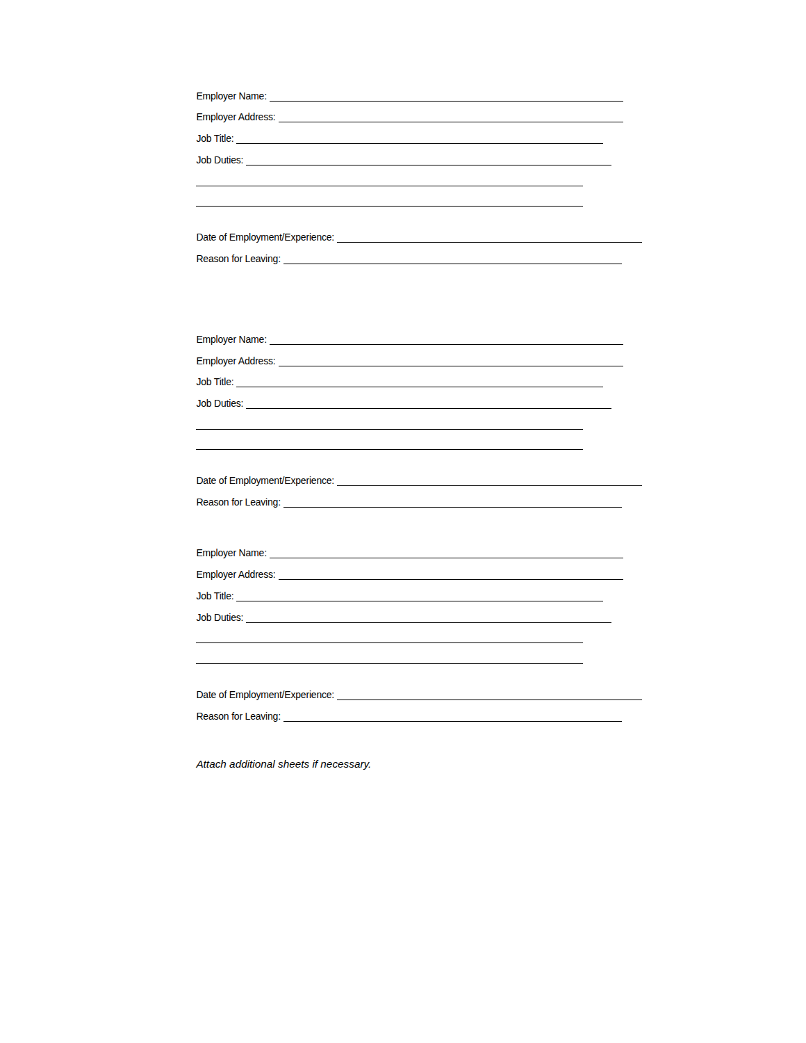Employer Name:
Employer Address:
Job Title:
Job Duties:
Date of Employment/Experience:
Reason for Leaving:
Employer Name:
Employer Address:
Job Title:
Job Duties:
Date of Employment/Experience:
Reason for Leaving:
Employer Name:
Employer Address:
Job Title:
Job Duties:
Date of Employment/Experience:
Reason for Leaving:
Attach additional sheets if necessary.